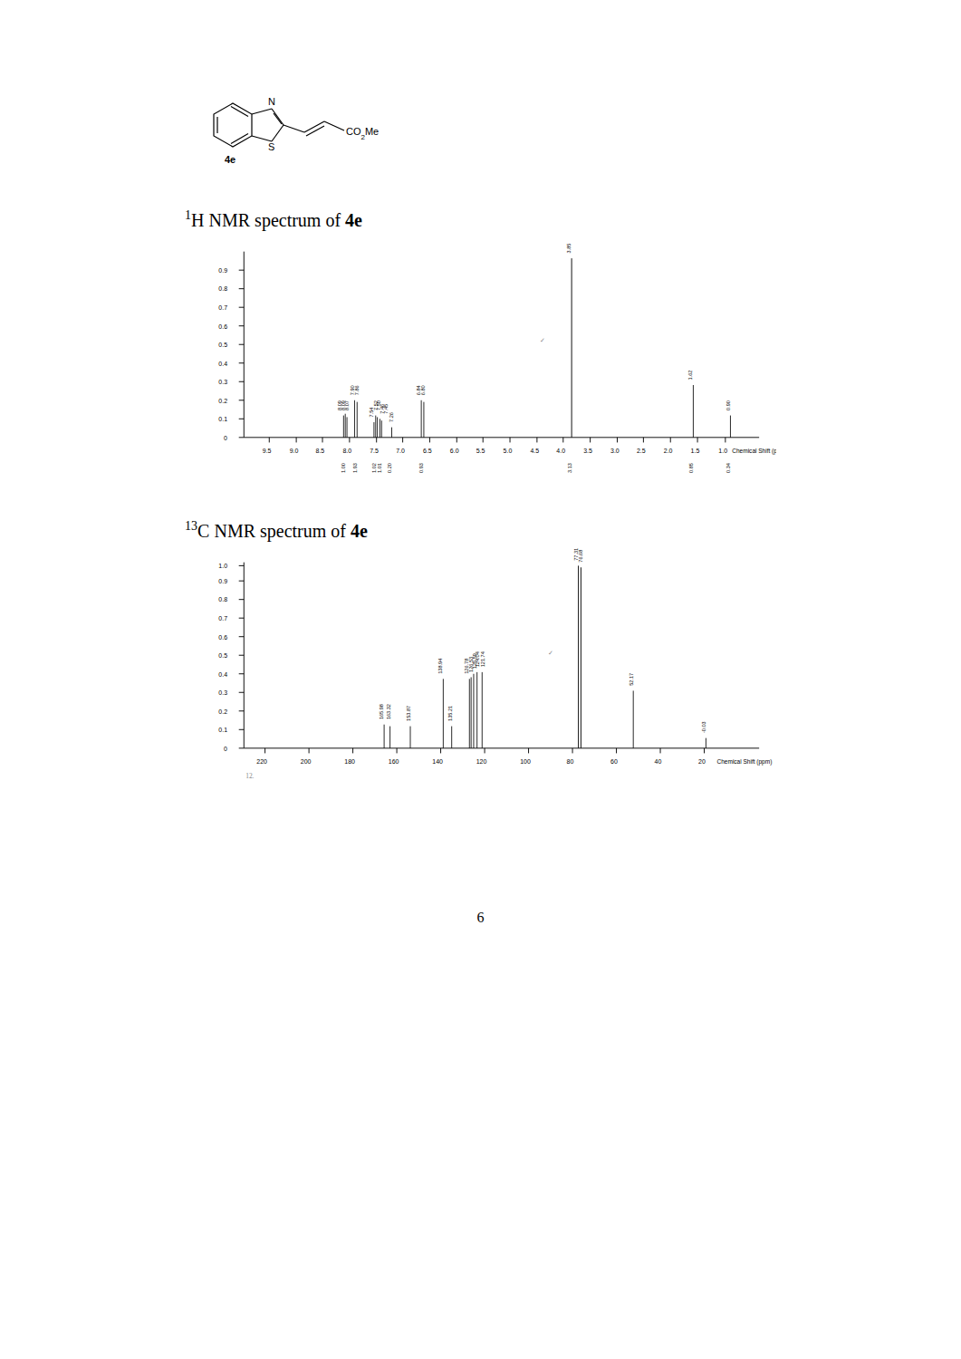N S CO2Me 4e
1H NMR spectrum of 4e
0 0.1 0.2 0.3 0.4 0.5 0.6 0.7 0.8 0.9 9.5 9.0 8.5 8.0 7.5 7.0 6.5 6.0 5.5 5.0 4.5 4.0 3.5 3.0 2.5 2.0 1.5 1.0 Chemical Shift (ppm) 8.09 8.09 8.07 7.90 7.86 7.54 7.52 7.50 7.46 7.45 7.26 6.84 6.80 3.85 1.62 0.90 1.00 1.93 1.02 1.01 0.20 0.93 3.13 0.85 0.34 ✓
13C NMR spectrum of 4e
0 0.1 0.2 0.3 0.4 0.5 0.6 0.7 0.8 0.9 1.0 220 200 180 160 140 120 100 80 60 40 20 Chemical Shift (ppm) 165.98 163.32 153.87 138.94 135.21 126.78 126.53 125.59 124.04 121.74 77.31 76.68 52.17 -0.03 ✓ 12.
6